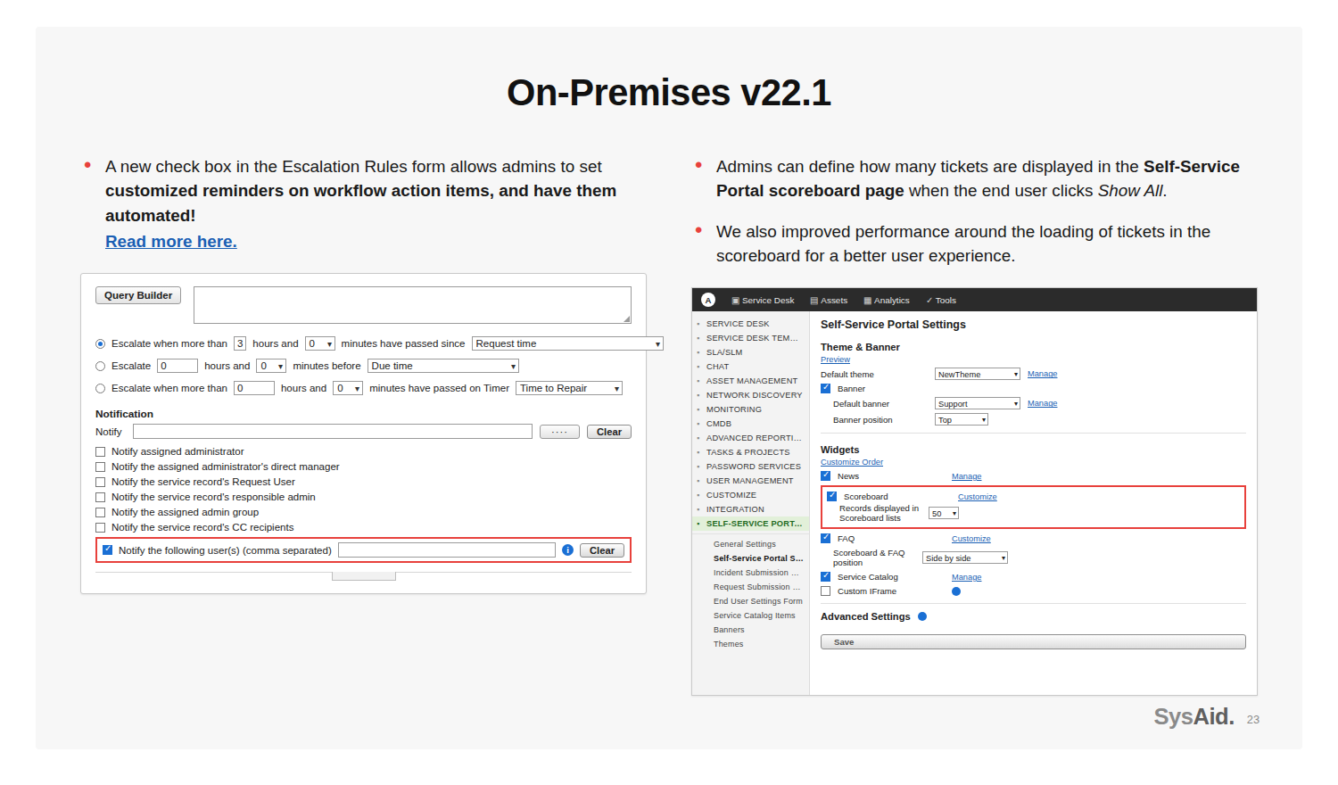On-Premises v22.1
A new check box in the Escalation Rules form allows admins to set customized reminders on workflow action items, and have them automated!
Read more here.
Query Builder
Escalate when more than 3 hours and 0 minutes have passed since Request time
Escalate 0 hours and 0 minutes before Due time
Escalate when more than 0 hours and 0 minutes have passed on Timer Time to Repair
Notification
Notify ···· Clear
Notify assigned administrator
Notify the assigned administrator's direct manager
Notify the service record's Request User
Notify the service record's responsible admin
Notify the assigned admin group
Notify the service record's CC recipients
Notify the following user(s) (comma separated) i Clear
Admins can define how many tickets are displayed in the Self-Service Portal scoreboard page when the end user clicks Show All.
We also improved performance around the loading of tickets in the scoreboard for a better user experience.
A ▣Service Desk ▤Assets ▦Analytics ✓Tools
SERVICE DESK
SERVICE DESK TEMPLATES
SLA/SLM
CHAT
ASSET MANAGEMENT
NETWORK DISCOVERY
MONITORING
CMDB
ADVANCED REPORTING
TASKS & PROJECTS
PASSWORD SERVICES
USER MANAGEMENT
CUSTOMIZE
INTEGRATION
SELF-SERVICE PORTAL
General Settings
Self-Service Portal Settings
Incident Submission Form
Request Submission Form
End User Settings Form
Service Catalog Items
Banners
Themes
Self-Service Portal Settings
Theme & Banner
Preview
Default theme NewTheme Manage
Banner
Default banner Support Manage
Banner position Top
Widgets
Customize Order
News Manage
Scoreboard Customize
Records displayed in Scoreboard lists 50
FAQ Customize
Scoreboard & FAQ position Side by side
Service Catalog Manage
Custom IFrame
Advanced Settings
Save
Sys Aid.
23